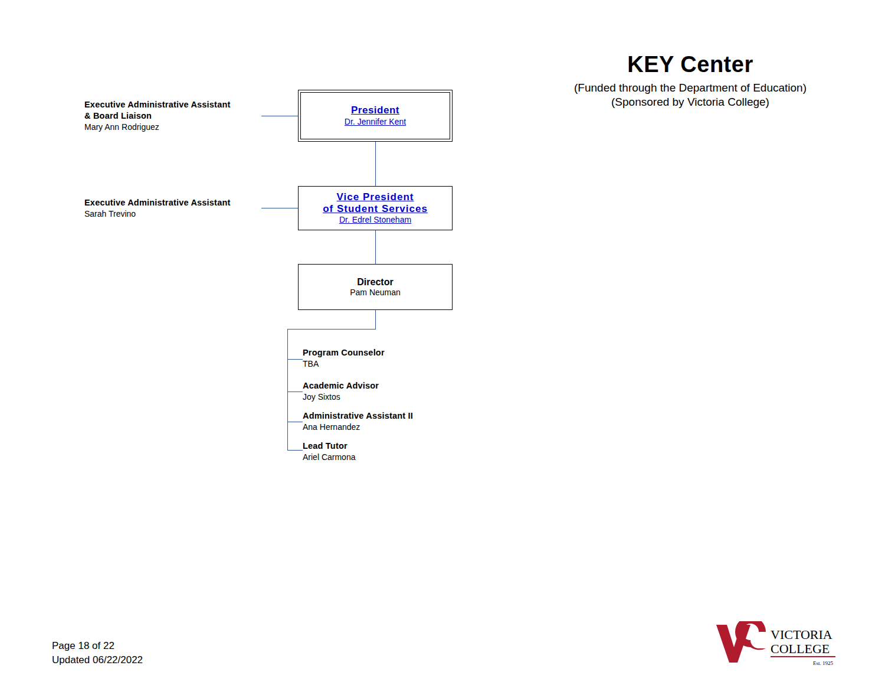KEY Center
(Funded through the Department of Education)
(Sponsored by Victoria College)
President
Dr. Jennifer Kent
Vice President
of Student Services
Dr. Edrel Stoneham
Director
Pam Neuman
Executive Administrative Assistant
& Board Liaison
Mary Ann Rodriguez
Executive Administrative Assistant
Sarah Trevino
Program Counselor
TBA
Academic Advisor
Joy Sixtos
Administrative Assistant II
Ana Hernandez
Lead Tutor
Ariel Carmona
Page 18 of 22
Updated 06/22/2022
VICTORIA COLLEGE Est. 1925